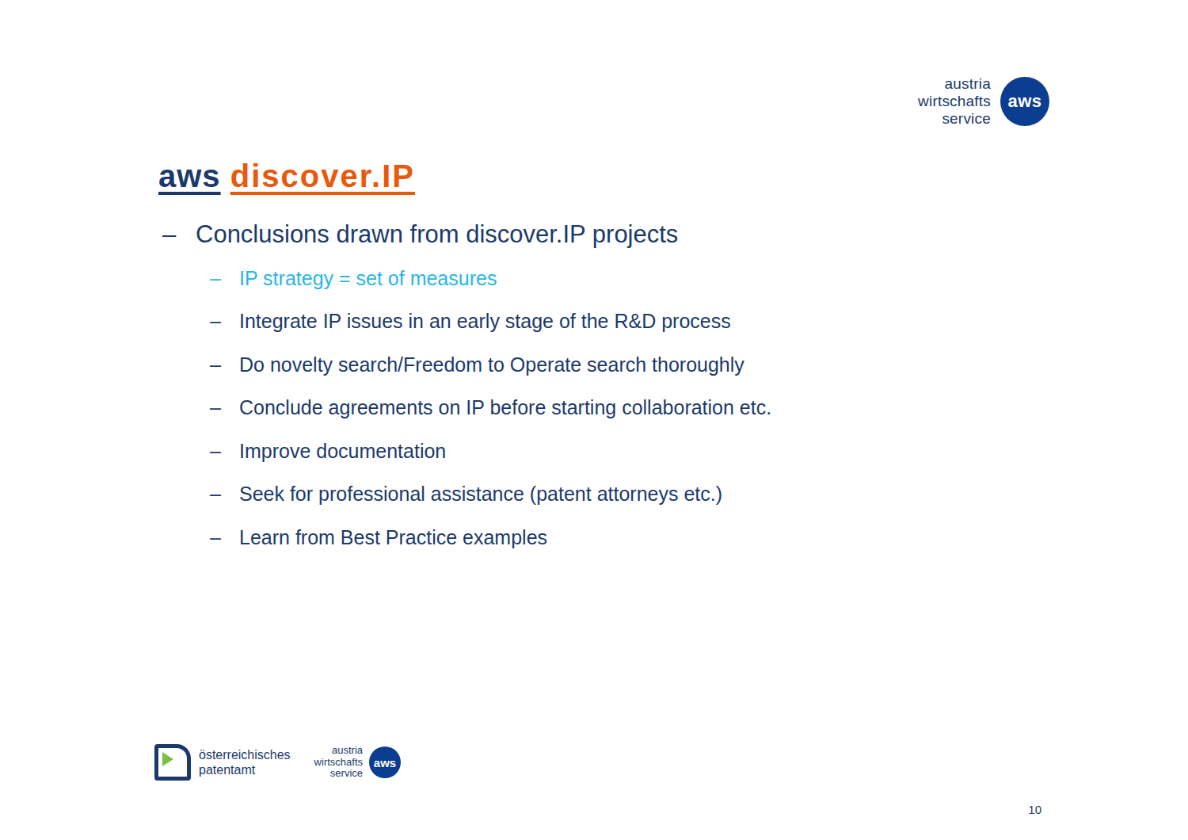austria
wirtschafts
service
aws
aws discover.IP
Conclusions drawn from discover.IP projects
IP strategy = set of measures
Integrate IP issues in an early stage of the R&D process
Do novelty search/Freedom to Operate search thoroughly
Conclude agreements on IP before starting collaboration etc.
Improve documentation
Seek for professional assistance (patent attorneys etc.)
Learn from Best Practice examples
österreichisches
patentamt
austria
wirtschafts
service
aws
10